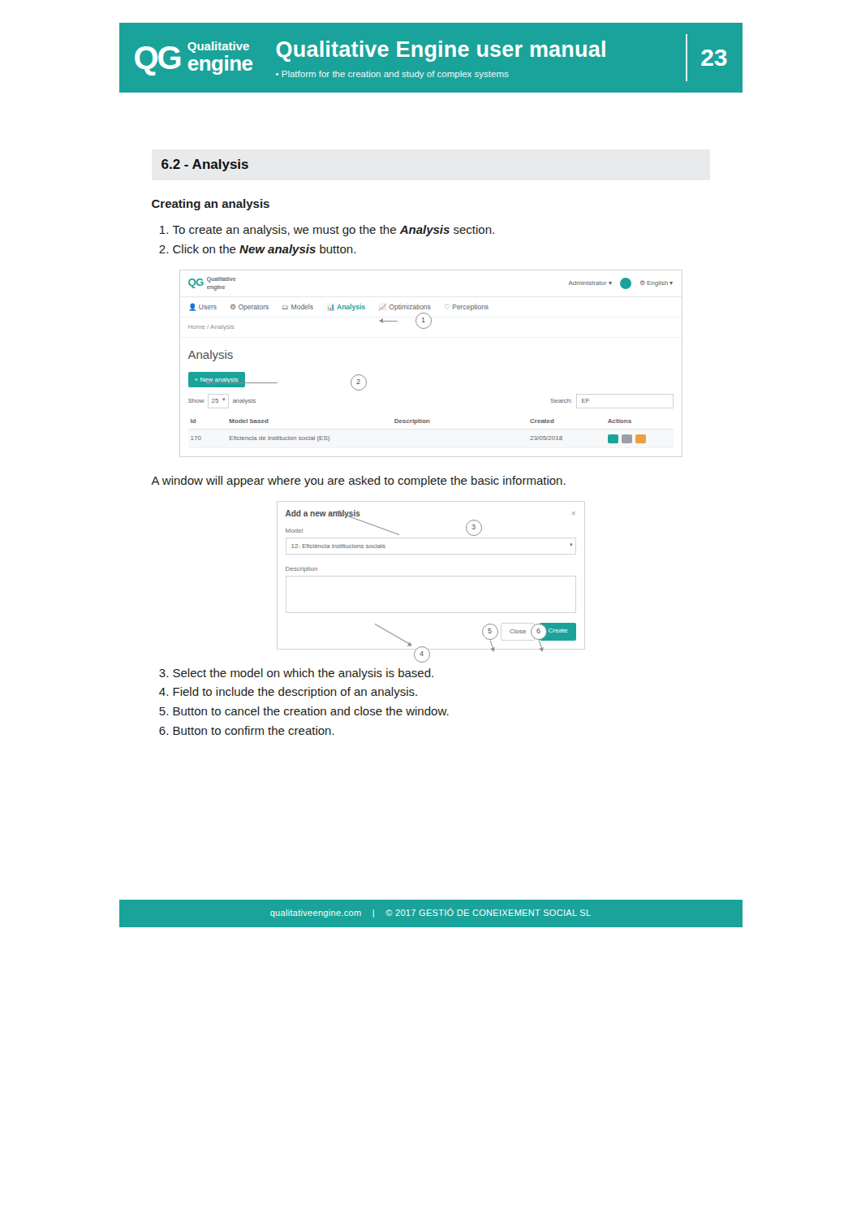QG Qualitative engine
Qualitative Engine user manual
• Platform for the creation and study of complex systems
23
6.2 - Analysis
Creating an analysis
To create an analysis, we must go the the Analysis section.
Click on the New analysis button.
QG Qualitative
engine
Administrator ▾ ⚙ English ▾
👤 Users ⚙ Operators 🗂 Models 📊 Analysis 📈 Optimizations ♡ Perceptions
Home / Analysis
Analysis
+ New analysis
Show 25 analysis
Search: EF
| Id | Model based | Description | Created | Actions |
| --- | --- | --- | --- | --- |
| 170 | Eficiencia de institución social (ES) | | 23/05/2018 | |
1 2
A window will appear where you are asked to complete the basic information.
Add a new analysis ×
Model
12- Eficiència institucions socials
Description
Close Create
3 4 5 6
Select the model on which the analysis is based.
Field to include the description of an analysis.
Button to cancel the creation and close the window.
Button to confirm the creation.
qualitativeengine.com | © 2017 GESTIÓ DE CONEIXEMENT SOCIAL SL